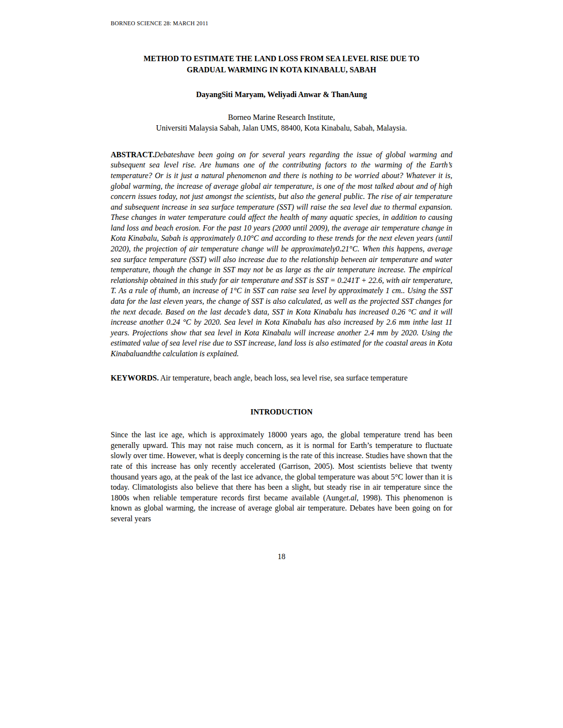BORNEO SCIENCE 28: MARCH 2011
Method to Estimate the Land Loss from Sea Level Rise Due to
Gradual Warming in Kota Kinabalu, Sabah
DayangSiti Maryam, Weliyadi Anwar & ThanAung
Borneo Marine Research Institute,
Universiti Malaysia Sabah, Jalan UMS, 88400, Kota Kinabalu, Sabah, Malaysia.
Abstract. Debateshave been going on for several years regarding the issue of global warming and subsequent sea level rise. Are humans one of the contributing factors to the warming of the Earth’s temperature? Or is it just a natural phenomenon and there is nothing to be worried about? Whatever it is, global warming, the increase of average global air temperature, is one of the most talked about and of high concern issues today, not just amongst the scientists, but also the general public. The rise of air temperature and subsequent increase in sea surface temperature (SST) will raise the sea level due to thermal expansion. These changes in water temperature could affect the health of many aquatic species, in addition to causing land loss and beach erosion. For the past 10 years (2000 until 2009), the average air temperature change in Kota Kinabalu, Sabah is approximately 0.10°C and according to these trends for the next eleven years (until 2020), the projection of air temperature change will be approximately0.21°C. When this happens, average sea surface temperature (SST) will also increase due to the relationship between air temperature and water temperature, though the change in SST may not be as large as the air temperature increase. The empirical relationship obtained in this study for air temperature and SST is SST = 0.241T + 22.6, with air temperature, T. As a rule of thumb, an increase of 1°C in SST can raise sea level by approximately 1 cm.. Using the SST data for the last eleven years, the change of SST is also calculated, as well as the projected SST changes for the next decade. Based on the last decade’s data, SST in Kota Kinabalu has increased 0.26 °C and it will increase another 0.24 °C by 2020. Sea level in Kota Kinabalu has also increased by 2.6 mm inthe last 11 years. Projections show that sea level in Kota Kinabalu will increase another 2.4 mm by 2020. Using the estimated value of sea level rise due to SST increase, land loss is also estimated for the coastal areas in Kota Kinabaluandthe calculation is explained.
Keywords. Air temperature, beach angle, beach loss, sea level rise, sea surface temperature
Introduction
Since the last ice age, which is approximately 18000 years ago, the global temperature trend has been generally upward. This may not raise much concern, as it is normal for Earth’s temperature to fluctuate slowly over time. However, what is deeply concerning is the rate of this increase. Studies have shown that the rate of this increase has only recently accelerated (Garrison, 2005). Most scientists believe that twenty thousand years ago, at the peak of the last ice advance, the global temperature was about 5°C lower than it is today. Climatologists also believe that there has been a slight, but steady rise in air temperature since the 1800s when reliable temperature records first became available (Aunget.al, 1998). This phenomenon is known as global warming, the increase of average global air temperature. Debates have been going on for several years
18